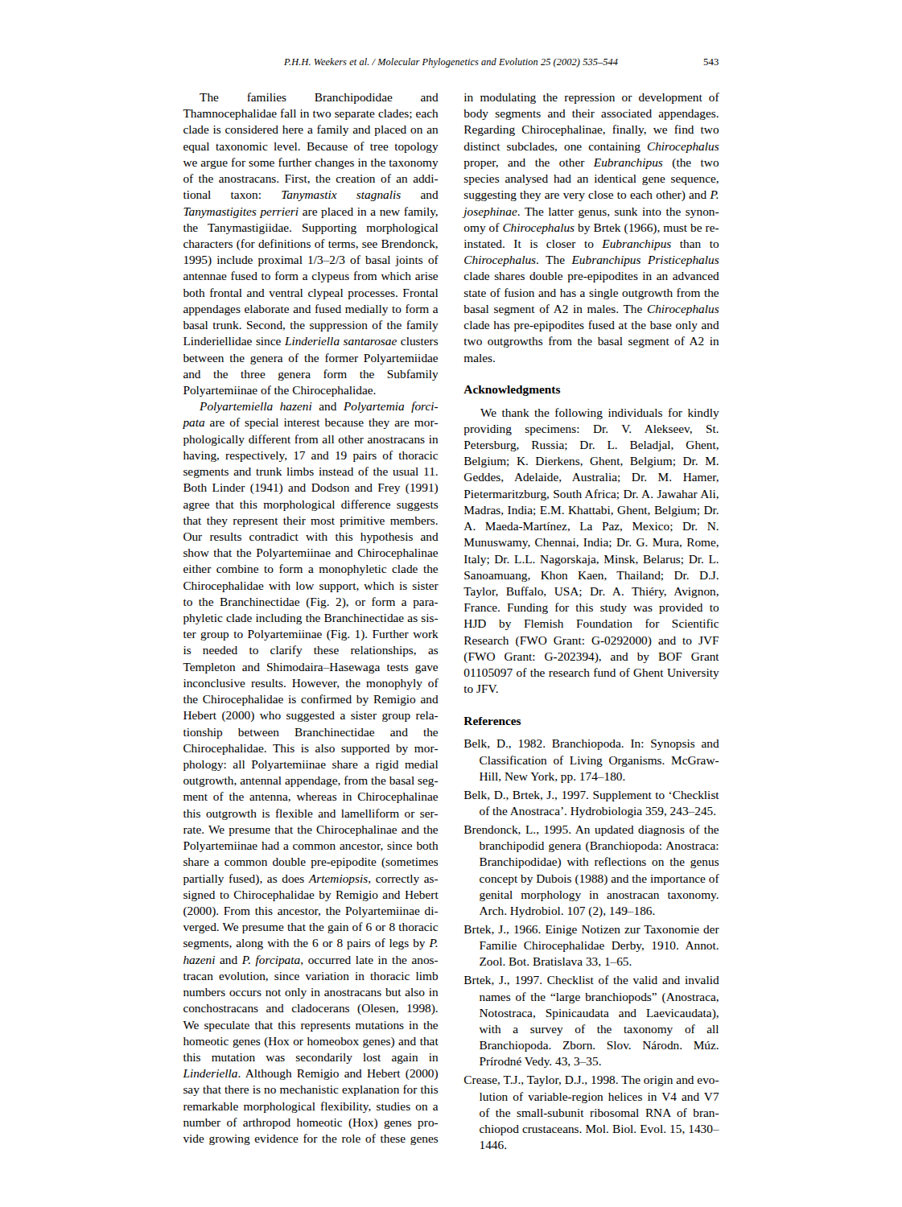P.H.H. Weekers et al. / Molecular Phylogenetics and Evolution 25 (2002) 535–544 543
The families Branchipodidae and Thamnocephalidae fall in two separate clades; each clade is considered here a family and placed on an equal taxonomic level. Because of tree topology we argue for some further changes in the taxonomy of the anostracans. First, the creation of an additional taxon: Tanymastix stagnalis and Tanymastigites perrieri are placed in a new family, the Tanymastigiidae. Supporting morphological characters (for definitions of terms, see Brendonck, 1995) include proximal 1/3–2/3 of basal joints of antennae fused to form a clypeus from which arise both frontal and ventral clypeal processes. Frontal appendages elaborate and fused medially to form a basal trunk. Second, the suppression of the family Linderiellidae since Linderiella santarosae clusters between the genera of the former Polyartemiidae and the three genera form the Subfamily Polyartemiinae of the Chirocephalidae.
Polyartemiella hazeni and Polyartemia forcipata are of special interest because they are morphologically different from all other anostracans in having, respectively, 17 and 19 pairs of thoracic segments and trunk limbs instead of the usual 11. Both Linder (1941) and Dodson and Frey (1991) agree that this morphological difference suggests that they represent their most primitive members. Our results contradict with this hypothesis and show that the Polyartemiinae and Chirocephalinae either combine to form a monophyletic clade the Chirocephalidae with low support, which is sister to the Branchinectidae (Fig. 2), or form a paraphyletic clade including the Branchinectidae as sister group to Polyartemiinae (Fig. 1). Further work is needed to clarify these relationships, as Templeton and Shimodaira–Hasewaga tests gave inconclusive results. However, the monophyly of the Chirocephalidae is confirmed by Remigio and Hebert (2000) who suggested a sister group relationship between Branchinectidae and the Chirocephalidae. This is also supported by morphology: all Polyartemiinae share a rigid medial outgrowth, antennal appendage, from the basal segment of the antenna, whereas in Chirocephalinae this outgrowth is flexible and lamelliform or serrate. We presume that the Chirocephalinae and the Polyartemiinae had a common ancestor, since both share a common double pre-epipodite (sometimes partially fused), as does Artemiopsis, correctly assigned to Chirocephalidae by Remigio and Hebert (2000). From this ancestor, the Polyartemiinae diverged. We presume that the gain of 6 or 8 thoracic segments, along with the 6 or 8 pairs of legs by P. hazeni and P. forcipata, occurred late in the anostracan evolution, since variation in thoracic limb numbers occurs not only in anostracans but also in conchostracans and cladocerans (Olesen, 1998). We speculate that this represents mutations in the homeotic genes (Hox or homeobox genes) and that this mutation was secondarily lost again in Linderiella. Although Remigio and Hebert (2000) say that there is no mechanistic explanation for this remarkable morphological flexibility, studies on a number of arthropod homeotic (Hox) genes provide growing evidence for the role of these genes in modulating the repression or development of body segments and their associated appendages. Regarding Chirocephalinae, finally, we find two distinct subclades, one containing Chirocephalus proper, and the other Eubranchipus (the two species analysed had an identical gene sequence, suggesting they are very close to each other) and P. josephinae. The latter genus, sunk into the synonomy of Chirocephalus by Brtek (1966), must be reinstated. It is closer to Eubranchipus than to Chirocephalus. The Eubranchipus Pristicephalus clade shares double pre-epipodites in an advanced state of fusion and has a single outgrowth from the basal segment of A2 in males. The Chirocephalus clade has pre-epipodites fused at the base only and two outgrowths from the basal segment of A2 in males.
Acknowledgments
We thank the following individuals for kindly providing specimens: Dr. V. Alekseev, St. Petersburg, Russia; Dr. L. Beladjal, Ghent, Belgium; K. Dierkens, Ghent, Belgium; Dr. M. Geddes, Adelaide, Australia; Dr. M. Hamer, Pietermaritzburg, South Africa; Dr. A. Jawahar Ali, Madras, India; E.M. Khattabi, Ghent, Belgium; Dr. A. Maeda-Martínez, La Paz, Mexico; Dr. N. Munuswamy, Chennai, India; Dr. G. Mura, Rome, Italy; Dr. L.L. Nagorskaja, Minsk, Belarus; Dr. L. Sanoamuang, Khon Kaen, Thailand; Dr. D.J. Taylor, Buffalo, USA; Dr. A. Thiéry, Avignon, France. Funding for this study was provided to HJD by Flemish Foundation for Scientific Research (FWO Grant: G-0292000) and to JVF (FWO Grant: G-202394), and by BOF Grant 01105097 of the research fund of Ghent University to JFV.
References
Belk, D., 1982. Branchiopoda. In: Synopsis and Classification of Living Organisms. McGraw-Hill, New York, pp. 174–180.
Belk, D., Brtek, J., 1997. Supplement to ‘Checklist of the Anostraca’. Hydrobiologia 359, 243–245.
Brendonck, L., 1995. An updated diagnosis of the branchipodid genera (Branchiopoda: Anostraca: Branchipodidae) with reflections on the genus concept by Dubois (1988) and the importance of genital morphology in anostracan taxonomy. Arch. Hydrobiol. 107 (2), 149–186.
Brtek, J., 1966. Einige Notizen zur Taxonomie der Familie Chirocephalidae Derby, 1910. Annot. Zool. Bot. Bratislava 33, 1–65.
Brtek, J., 1997. Checklist of the valid and invalid names of the “large branchiopods” (Anostraca, Notostraca, Spinicaudata and Laevicaudata), with a survey of the taxonomy of all Branchiopoda. Zborn. Slov. Národn. Múz. Prírodné Vedy. 43, 3–35.
Crease, T.J., Taylor, D.J., 1998. The origin and evolution of variable-region helices in V4 and V7 of the small-subunit ribosomal RNA of branchiopod crustaceans. Mol. Biol. Evol. 15, 1430–1446.